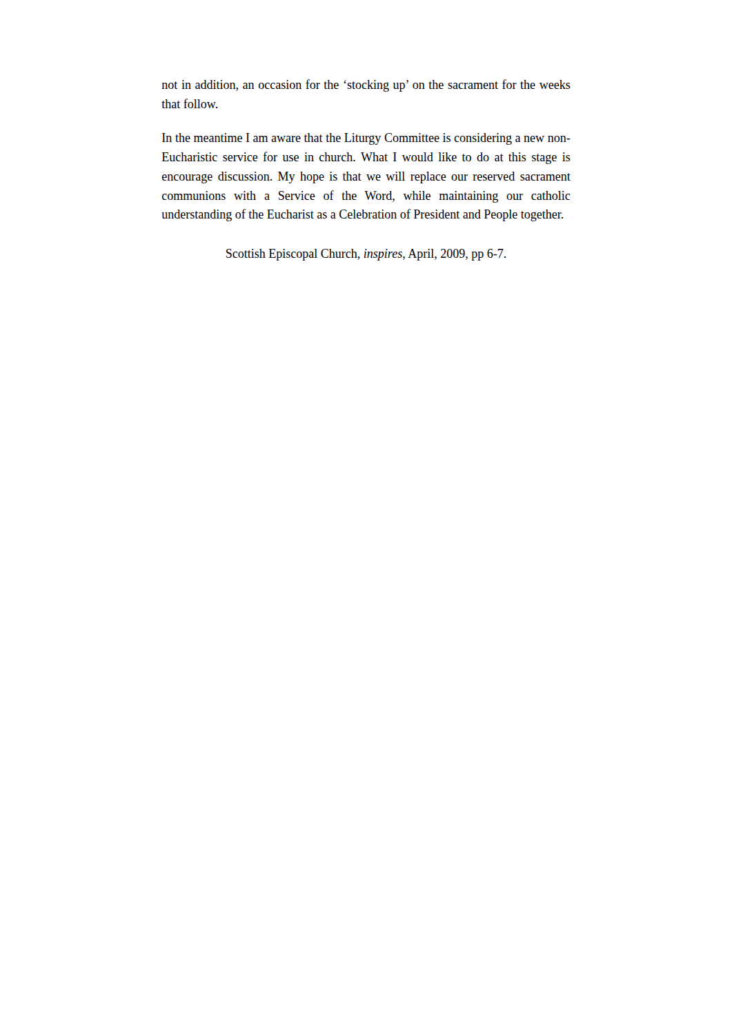not in addition, an occasion for the ‘stocking up’ on the sacrament for the weeks that follow.
In the meantime I am aware that the Liturgy Committee is considering a new non-Eucharistic service for use in church. What I would like to do at this stage is encourage discussion. My hope is that we will replace our reserved sacrament communions with a Service of the Word, while maintaining our catholic understanding of the Eucharist as a Celebration of President and People together.
Scottish Episcopal Church, inspires, April, 2009, pp 6-7.